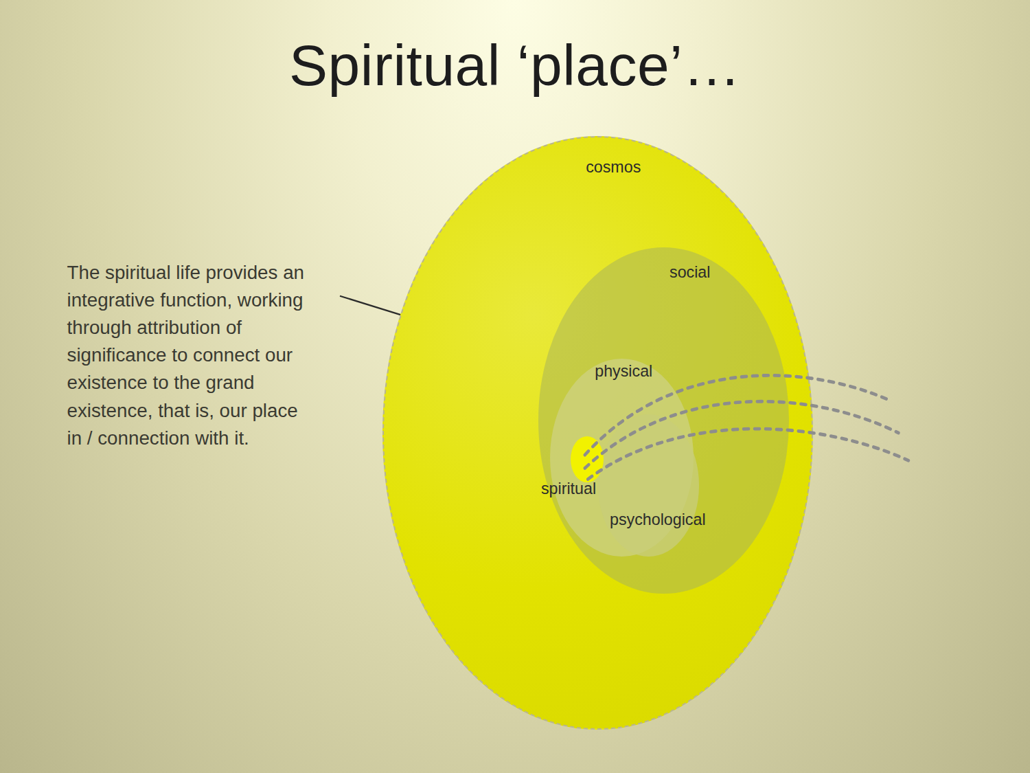Spiritual ‘place’…
The spiritual life provides an integrative function, working through attribution of significance to connect our existence to the grand existence, that is, our place in / connection with it.
cosmos social physical spiritual psychological